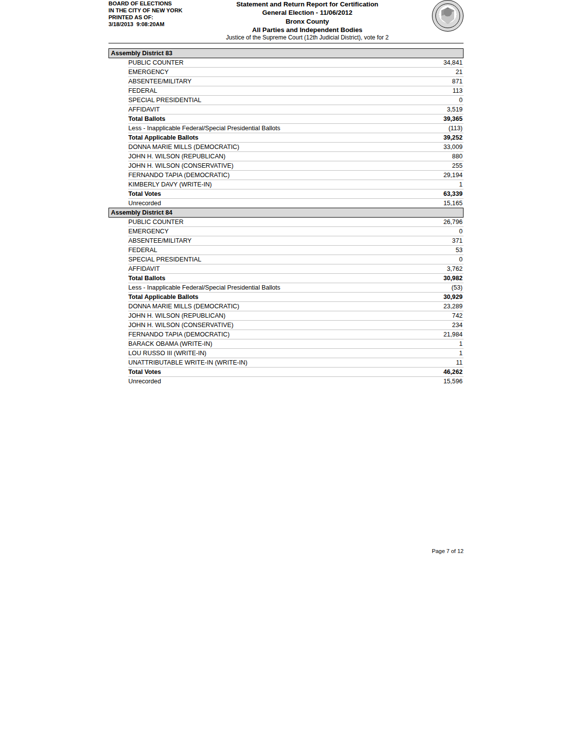BOARD OF ELECTIONS
IN THE CITY OF NEW YORK
PRINTED AS OF:
3/18/2013 9:08:20AM
Statement and Return Report for Certification
General Election - 11/06/2012
Bronx County
All Parties and Independent Bodies
Justice of the Supreme Court (12th Judicial District), vote for 2
Assembly District 83
| PUBLIC COUNTER | 34,841 |
| EMERGENCY | 21 |
| ABSENTEE/MILITARY | 871 |
| FEDERAL | 113 |
| SPECIAL PRESIDENTIAL | 0 |
| AFFIDAVIT | 3,519 |
| Total Ballots | 39,365 |
| Less - Inapplicable Federal/Special Presidential Ballots | (113) |
| Total Applicable Ballots | 39,252 |
| DONNA MARIE MILLS (DEMOCRATIC) | 33,009 |
| JOHN H. WILSON (REPUBLICAN) | 880 |
| JOHN H. WILSON (CONSERVATIVE) | 255 |
| FERNANDO TAPIA (DEMOCRATIC) | 29,194 |
| KIMBERLY DAVY (WRITE-IN) | 1 |
| Total Votes | 63,339 |
| Unrecorded | 15,165 |
Assembly District 84
| PUBLIC COUNTER | 26,796 |
| EMERGENCY | 0 |
| ABSENTEE/MILITARY | 371 |
| FEDERAL | 53 |
| SPECIAL PRESIDENTIAL | 0 |
| AFFIDAVIT | 3,762 |
| Total Ballots | 30,982 |
| Less - Inapplicable Federal/Special Presidential Ballots | (53) |
| Total Applicable Ballots | 30,929 |
| DONNA MARIE MILLS (DEMOCRATIC) | 23,289 |
| JOHN H. WILSON (REPUBLICAN) | 742 |
| JOHN H. WILSON (CONSERVATIVE) | 234 |
| FERNANDO TAPIA (DEMOCRATIC) | 21,984 |
| BARACK OBAMA (WRITE-IN) | 1 |
| LOU RUSSO III (WRITE-IN) | 1 |
| UNATTRIBUTABLE WRITE-IN (WRITE-IN) | 11 |
| Total Votes | 46,262 |
| Unrecorded | 15,596 |
Page 7 of 12